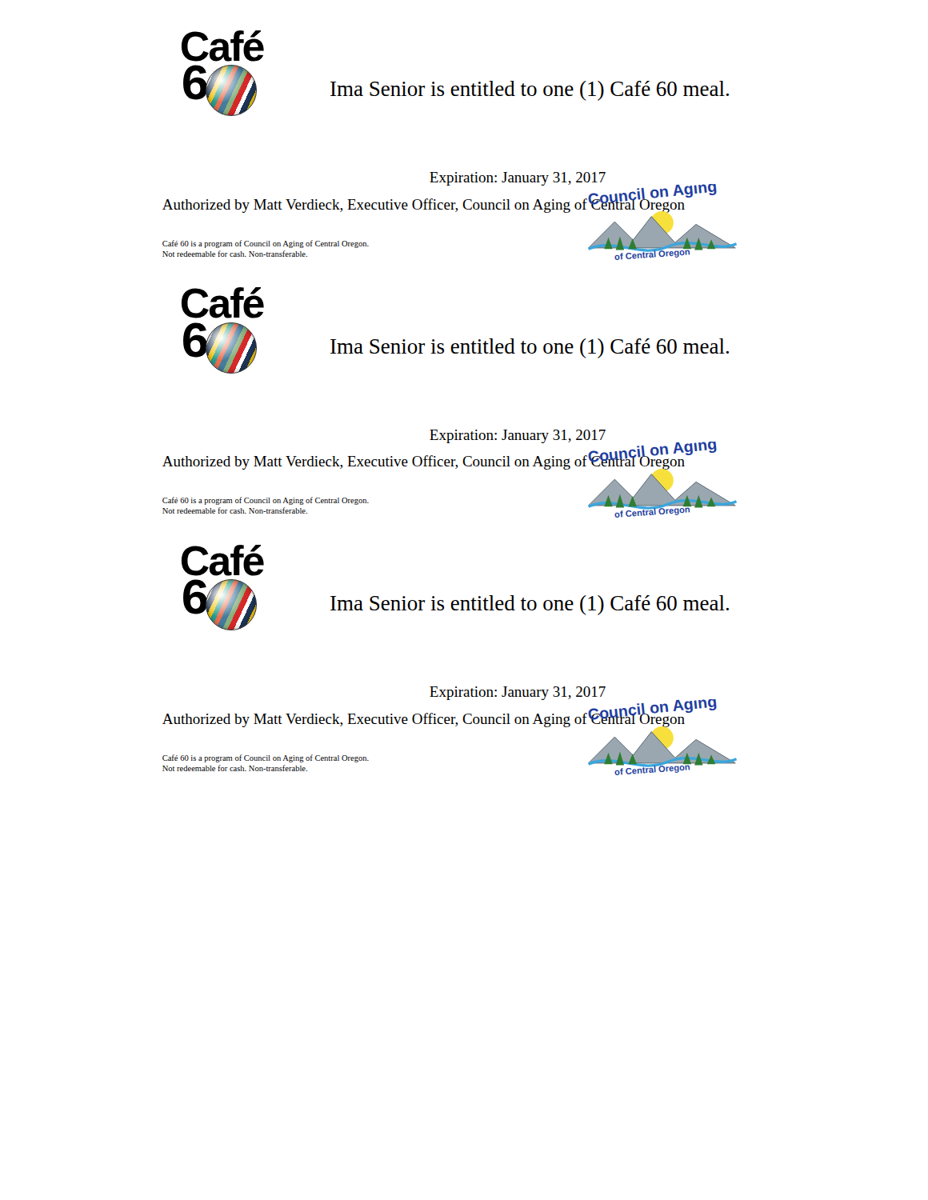Café
6
Ima Senior is entitled to one (1) Café 60 meal.
Expiration: January 31, 2017
Authorized by Matt Verdieck, Executive Officer, Council on Aging of Central Oregon
Café 60 is a program of Council on Aging of Central Oregon.
Not redeemable for cash. Non-transferable.
Council on Aging of Central Oregon
Café
6
Ima Senior is entitled to one (1) Café 60 meal.
Expiration: January 31, 2017
Authorized by Matt Verdieck, Executive Officer, Council on Aging of Central Oregon
Café 60 is a program of Council on Aging of Central Oregon.
Not redeemable for cash. Non-transferable.
Council on Aging of Central Oregon
Café
6
Ima Senior is entitled to one (1) Café 60 meal.
Expiration: January 31, 2017
Authorized by Matt Verdieck, Executive Officer, Council on Aging of Central Oregon
Café 60 is a program of Council on Aging of Central Oregon.
Not redeemable for cash. Non-transferable.
Council on Aging of Central Oregon